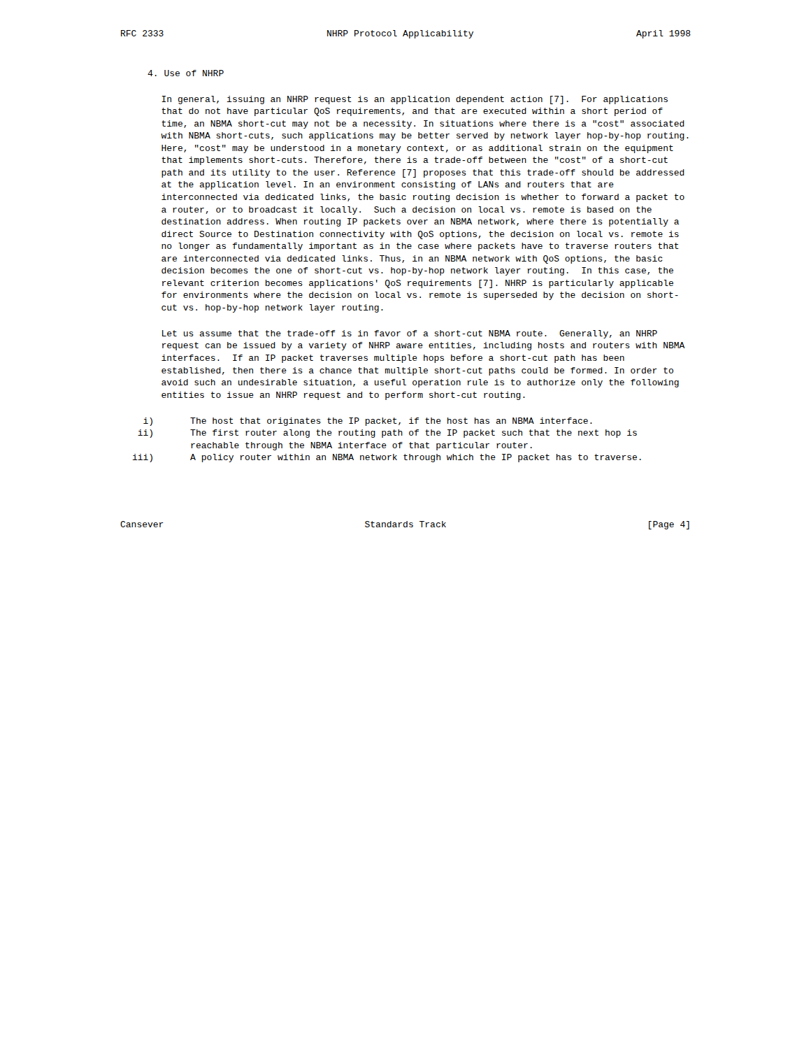RFC 2333 NHRP Protocol Applicability April 1998
4. Use of NHRP
In general, issuing an NHRP request is an application dependent action [7]. For applications that do not have particular QoS requirements, and that are executed within a short period of time, an NBMA short-cut may not be a necessity. In situations where there is a "cost" associated with NBMA short-cuts, such applications may be better served by network layer hop-by-hop routing. Here, "cost" may be understood in a monetary context, or as additional strain on the equipment that implements short-cuts. Therefore, there is a trade-off between the "cost" of a short-cut path and its utility to the user. Reference [7] proposes that this trade-off should be addressed at the application level. In an environment consisting of LANs and routers that are interconnected via dedicated links, the basic routing decision is whether to forward a packet to a router, or to broadcast it locally. Such a decision on local vs. remote is based on the destination address. When routing IP packets over an NBMA network, where there is potentially a direct Source to Destination connectivity with QoS options, the decision on local vs. remote is no longer as fundamentally important as in the case where packets have to traverse routers that are interconnected via dedicated links. Thus, in an NBMA network with QoS options, the basic decision becomes the one of short-cut vs. hop-by-hop network layer routing. In this case, the relevant criterion becomes applications' QoS requirements [7]. NHRP is particularly applicable for environments where the decision on local vs. remote is superseded by the decision on short-cut vs. hop-by-hop network layer routing.
Let us assume that the trade-off is in favor of a short-cut NBMA route. Generally, an NHRP request can be issued by a variety of NHRP aware entities, including hosts and routers with NBMA interfaces. If an IP packet traverses multiple hops before a short-cut path has been established, then there is a chance that multiple short-cut paths could be formed. In order to avoid such an undesirable situation, a useful operation rule is to authorize only the following entities to issue an NHRP request and to perform short-cut routing.
i) The host that originates the IP packet, if the host has an NBMA interface.
ii) The first router along the routing path of the IP packet such that the next hop is reachable through the NBMA interface of that particular router.
iii) A policy router within an NBMA network through which the IP packet has to traverse.
Cansever Standards Track [Page 4]